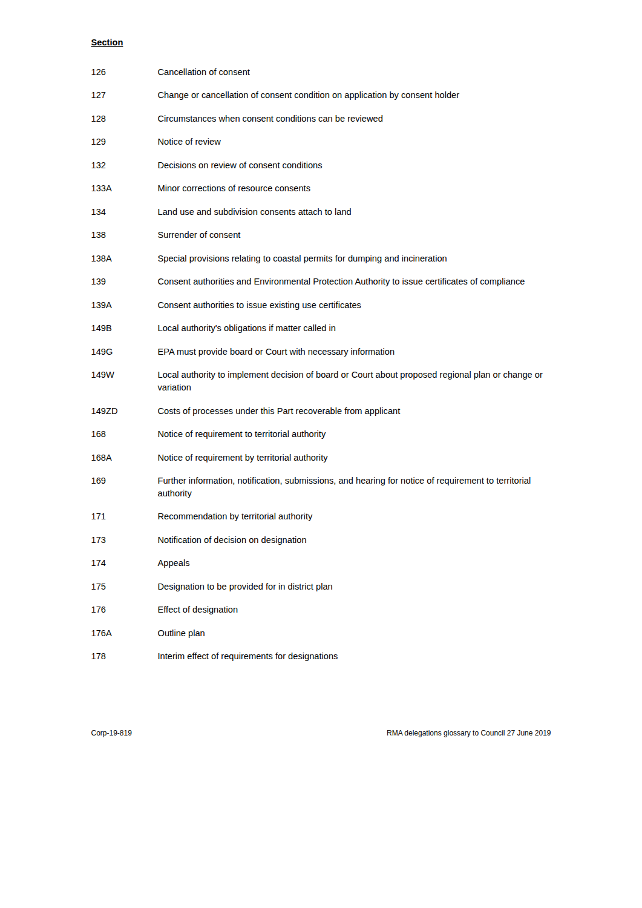Section
| 126 | Cancellation of consent |
| 127 | Change or cancellation of consent condition on application by consent holder |
| 128 | Circumstances when consent conditions can be reviewed |
| 129 | Notice of review |
| 132 | Decisions on review of consent conditions |
| 133A | Minor corrections of resource consents |
| 134 | Land use and subdivision consents attach to land |
| 138 | Surrender of consent |
| 138A | Special provisions relating to coastal permits for dumping and incineration |
| 139 | Consent authorities and Environmental Protection Authority to issue certificates of compliance |
| 139A | Consent authorities to issue existing use certificates |
| 149B | Local authority's obligations if matter called in |
| 149G | EPA must provide board or Court with necessary information |
| 149W | Local authority to implement decision of board or Court about proposed regional plan or change or variation |
| 149ZD | Costs of processes under this Part recoverable from applicant |
| 168 | Notice of requirement to territorial authority |
| 168A | Notice of requirement by territorial authority |
| 169 | Further information, notification, submissions, and hearing for notice of requirement to territorial authority |
| 171 | Recommendation by territorial authority |
| 173 | Notification of decision on designation |
| 174 | Appeals |
| 175 | Designation to be provided for in district plan |
| 176 | Effect of designation |
| 176A | Outline plan |
| 178 | Interim effect of requirements for designations |
Corp-19-819 RMA delegations glossary to Council 27 June 2019